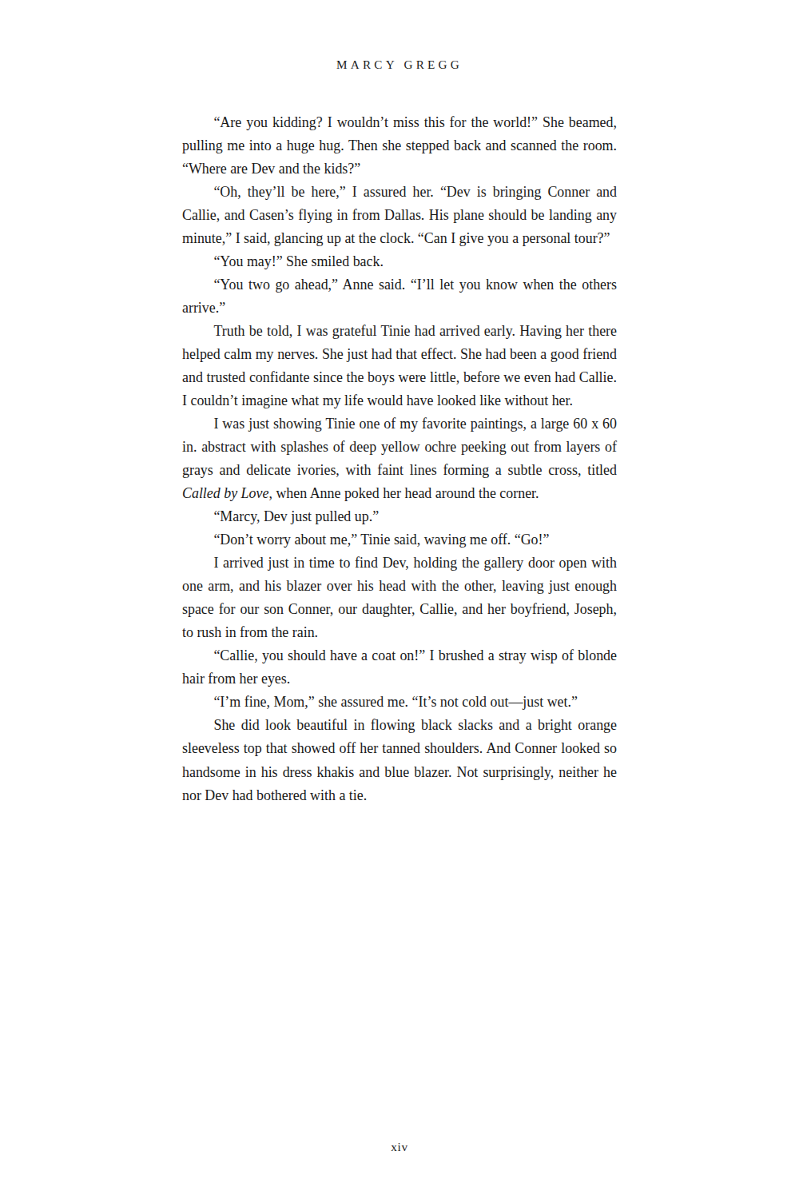Marcy Gregg
“Are you kidding? I wouldn’t miss this for the world!” She beamed, pulling me into a huge hug. Then she stepped back and scanned the room. “Where are Dev and the kids?”
“Oh, they’ll be here,” I assured her. “Dev is bringing Conner and Callie, and Casen’s flying in from Dallas. His plane should be landing any minute,” I said, glancing up at the clock. “Can I give you a personal tour?”
“You may!” She smiled back.
“You two go ahead,” Anne said. “I’ll let you know when the others arrive.”
Truth be told, I was grateful Tinie had arrived early. Having her there helped calm my nerves. She just had that effect. She had been a good friend and trusted confidante since the boys were little, before we even had Callie. I couldn’t imagine what my life would have looked like without her.
I was just showing Tinie one of my favorite paintings, a large 60 x 60 in. abstract with splashes of deep yellow ochre peeking out from layers of grays and delicate ivories, with faint lines forming a subtle cross, titled Called by Love, when Anne poked her head around the corner.
“Marcy, Dev just pulled up.”
“Don’t worry about me,” Tinie said, waving me off. “Go!”
I arrived just in time to find Dev, holding the gallery door open with one arm, and his blazer over his head with the other, leaving just enough space for our son Conner, our daughter, Callie, and her boyfriend, Joseph, to rush in from the rain.
“Callie, you should have a coat on!” I brushed a stray wisp of blonde hair from her eyes.
“I’m fine, Mom,” she assured me. “It’s not cold out—just wet.”
She did look beautiful in flowing black slacks and a bright orange sleeveless top that showed off her tanned shoulders. And Conner looked so handsome in his dress khakis and blue blazer. Not surprisingly, neither he nor Dev had bothered with a tie.
xiv